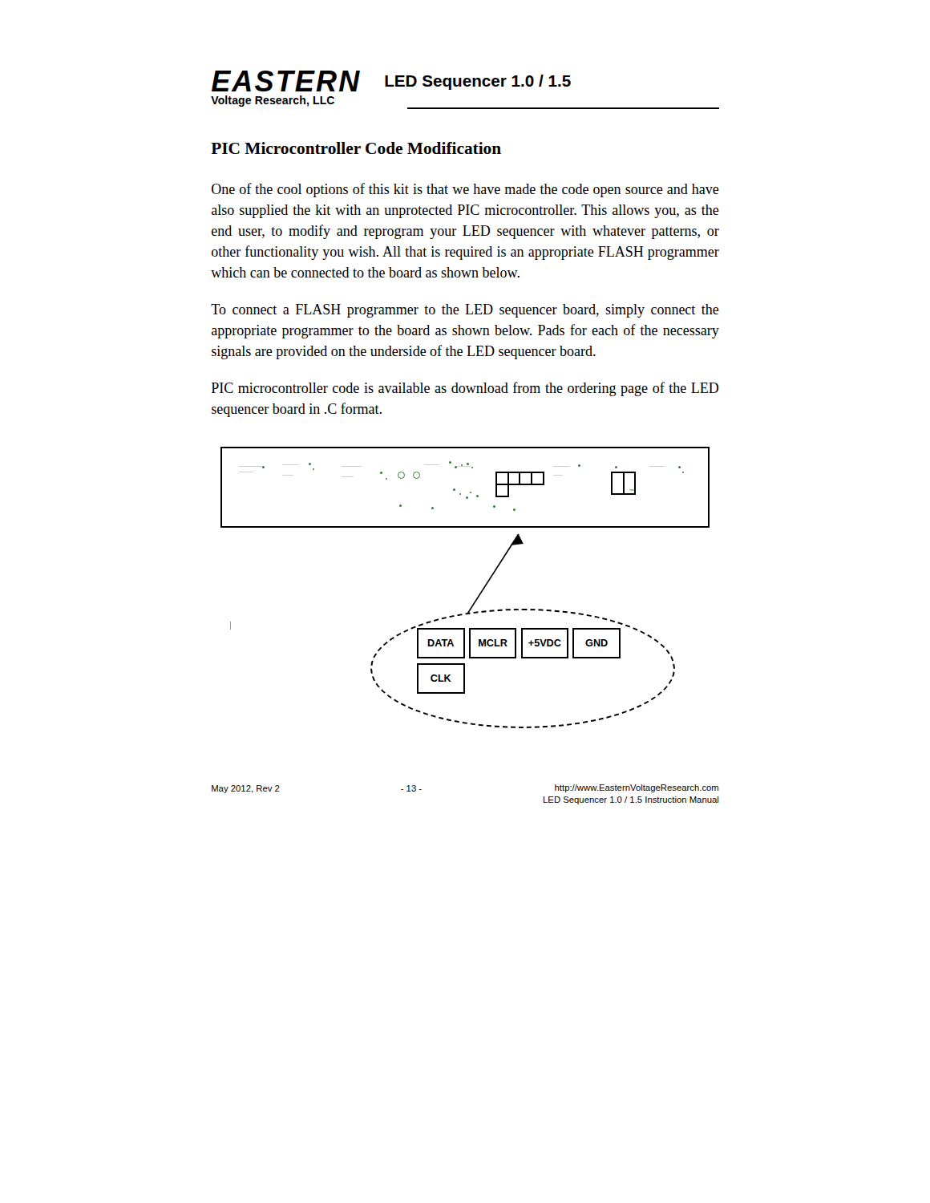EASTERN
Voltage Research, LLC
LED Sequencer 1.0 / 1.5
PIC Microcontroller Code Modification
One of the cool options of this kit is that we have made the code open source and have also supplied the kit with an unprotected PIC microcontroller. This allows you, as the end user, to modify and reprogram your LED sequencer with whatever patterns, or other functionality you wish. All that is required is an appropriate FLASH programmer which can be connected to the board as shown below.
To connect a FLASH programmer to the LED sequencer board, simply connect the appropriate programmer to the board as shown below. Pads for each of the necessary signals are provided on the underside of the LED sequencer board.
PIC microcontroller code is available as download from the ordering page of the LED sequencer board in .C format.
ooo
DATA
MCLR
+5VDC
GND
CLK
May 2012, Rev 2
- 13 -
http://www.EasternVoltageResearch.com
LED Sequencer 1.0 / 1.5 Instruction Manual